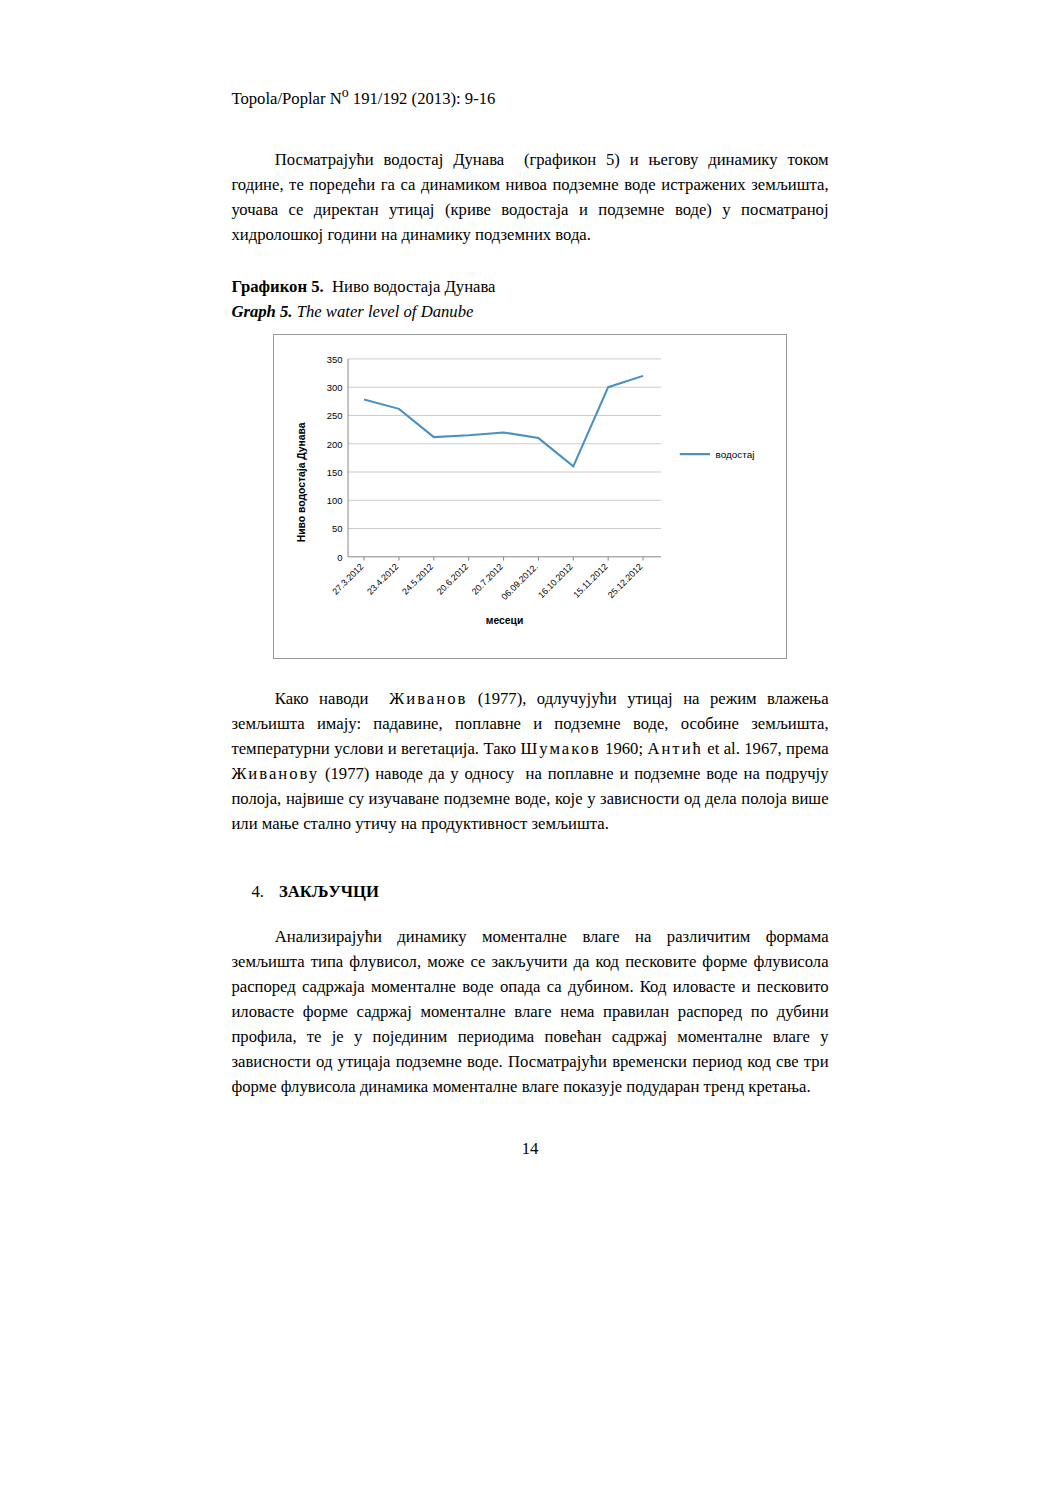Topola/Poplar No 191/192 (2013): 9-16
Посматрајући водостај Дунава (графикон 5) и његову динамику током године, те поредећи га са динамиком нивоа подземне воде истражених земљишта, уочава се директан утицај (криве водостаја и подземне воде) у посматраној хидролошкој години на динамику подземних вода.
Графикон 5. Ниво водостаја Дунава
Graph 5. The water level of Danube
Ниво водостаја Дунава 350 300 250 200 150 100 50 0 27.3.2012 23.4.2012 24.5.2012 20.6.2012 20.7.2012 06.09.2012. 16.10.2012 15.11.2012 25.12.2012 месеци водостај
Како наводи Живанов (1977), одлучујући утицај на режим влажења земљишта имају: падавине, поплавне и подземне воде, особине земљишта, температурни услови и вегетација. Тако Шумаков 1960; Антић et al. 1967, према Живанову (1977) наводе да у односу на поплавне и подземне воде на подручју полоја, највише су изучаване подземне воде, које у зависности од дела полоја више или мање стално утичу на продуктивност земљишта.
4. ЗАКЉУЧЦИ
Анализирајући динамику моменталне влаге на различитим формама земљишта типа флувисол, може се закључити да код песковите форме флувисола распоред садржаја моменталне воде опада са дубином. Код иловасте и песковито иловасте форме садржај моменталне влаге нема правилан распоред по дубини профила, те је у појединим периодима повећан садржај моменталне влаге у зависности од утицаја подземне воде. Посматрајући временски период код све три форме флувисола динамика моменталне влаге показује подударан тренд кретања.
14